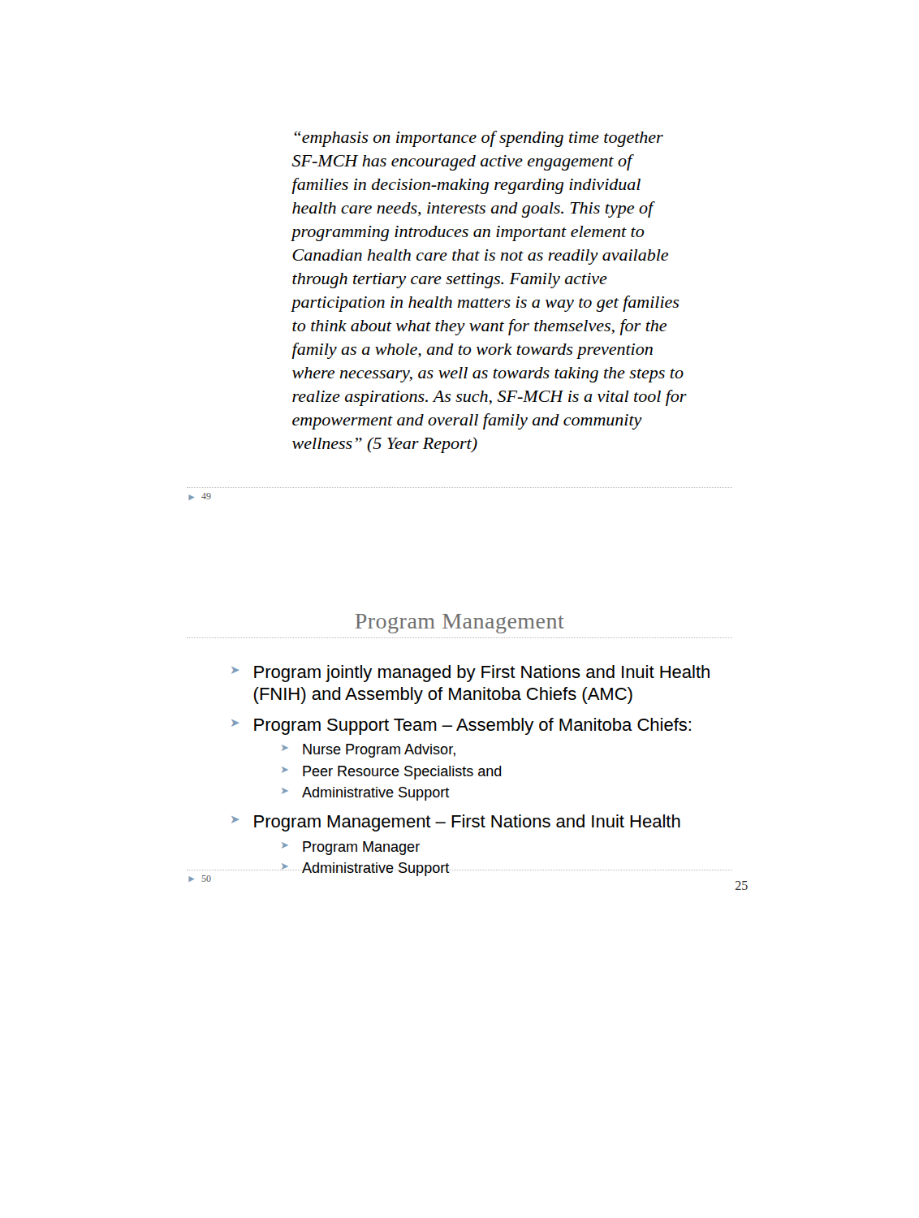“emphasis on importance of spending time together SF-MCH has encouraged active engagement of families in decision-making regarding individual health care needs, interests and goals. This type of programming introduces an important element to Canadian health care that is not as readily available through tertiary care settings. Family active participation in health matters is a way to get families to think about what they want for themselves, for the family as a whole, and to work towards prevention where necessary, as well as towards taking the steps to realize aspirations. As such, SF-MCH is a vital tool for empowerment and overall family and community wellness” (5 Year Report)
► 49
Program Management
Program jointly managed by First Nations and Inuit Health (FNIH) and Assembly of Manitoba Chiefs (AMC)
Program Support Team – Assembly of Manitoba Chiefs:
Nurse Program Advisor,
Peer Resource Specialists and
Administrative Support
Program Management – First Nations and Inuit Health
Program Manager
Administrative Support
► 50
25